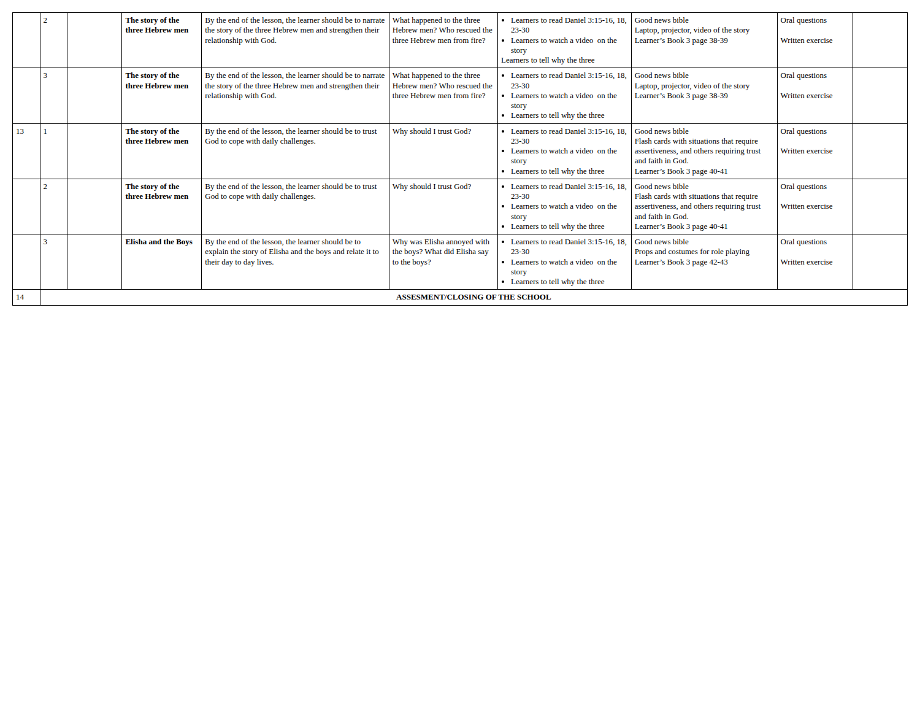| | 2 | | The story of the three Hebrew men | By the end of the lesson, the learner should be to narrate the story of the three Hebrew men and strengthen their relationship with God. | What happened to the three Hebrew men? Who rescued the three Hebrew men from fire? | Learners to read Daniel 3:15-16, 18, 23-30 Learners to watch a video on the story Learners to tell why the three | Good news bible Laptop, projector, video of the story Learner’s Book 3 page 38-39 | Oral questions Written exercise | |
| | 3 | | The story of the three Hebrew men | By the end of the lesson, the learner should be to narrate the story of the three Hebrew men and strengthen their relationship with God. | What happened to the three Hebrew men? Who rescued the three Hebrew men from fire? | Learners to read Daniel 3:15-16, 18, 23-30 Learners to watch a video on the story Learners to tell why the three | Good news bible Laptop, projector, video of the story Learner’s Book 3 page 38-39 | Oral questions Written exercise | |
| 13 | 1 | | The story of the three Hebrew men | By the end of the lesson, the learner should be to trust God to cope with daily challenges. | Why should I trust God? | Learners to read Daniel 3:15-16, 18, 23-30 Learners to watch a video on the story Learners to tell why the three | Good news bible Flash cards with situations that require assertiveness, and others requiring trust and faith in God. Learner’s Book 3 page 40-41 | Oral questions Written exercise | |
| | 2 | | The story of the three Hebrew men | By the end of the lesson, the learner should be to trust God to cope with daily challenges. | Why should I trust God? | Learners to read Daniel 3:15-16, 18, 23-30 Learners to watch a video on the story Learners to tell why the three | Good news bible Flash cards with situations that require assertiveness, and others requiring trust and faith in God. Learner’s Book 3 page 40-41 | Oral questions Written exercise | |
| | 3 | | Elisha and the Boys | By the end of the lesson, the learner should be to explain the story of Elisha and the boys and relate it to their day to day lives. | Why was Elisha annoyed with the boys? What did Elisha say to the boys? | Learners to read Daniel 3:15-16, 18, 23-30 Learners to watch a video on the story Learners to tell why the three | Good news bible Props and costumes for role playing Learner’s Book 3 page 42-43 | Oral questions Written exercise | |
| 14 | ASSESMENT/CLOSING OF THE SCHOOL |